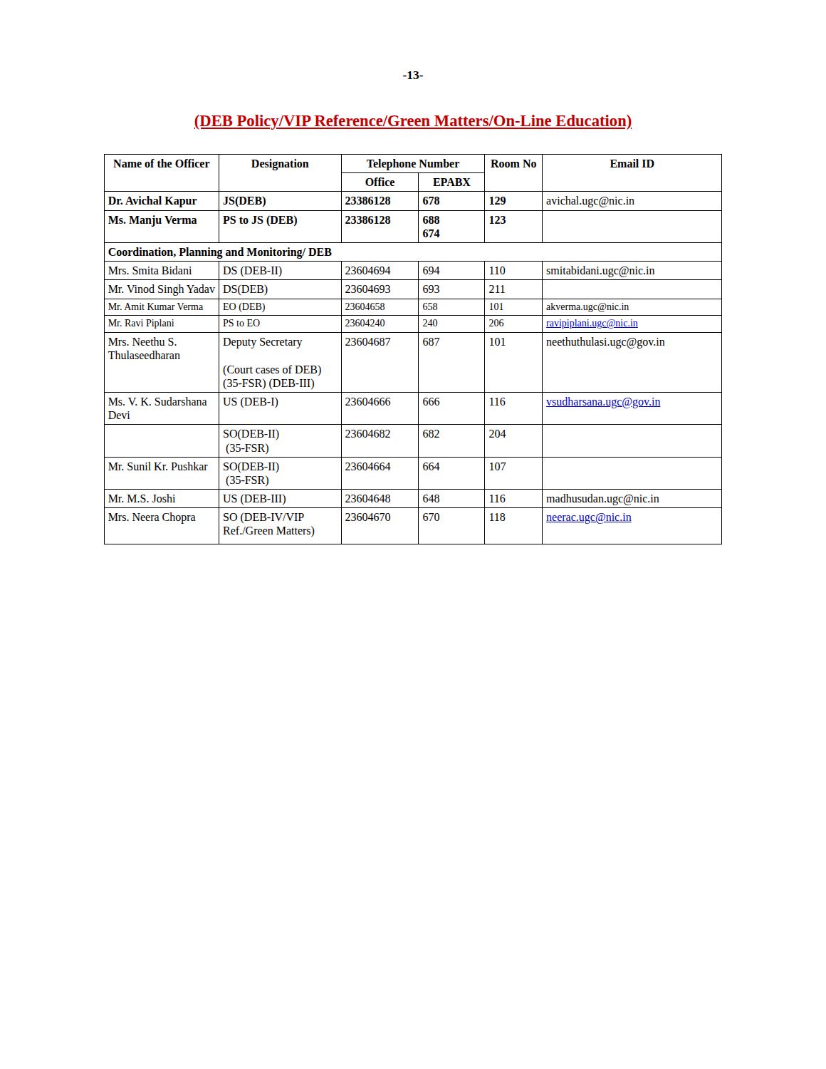-13-
(DEB Policy/VIP Reference/Green Matters/On-Line Education)
| Name of the Officer | Designation | Telephone Number | Room No | Email ID |
| --- | --- | --- | --- | --- |
| Office | EPABX |
| Dr. Avichal Kapur | JS(DEB) | 23386128 | 678 | 129 | avichal.ugc@nic.in |
| Ms. Manju Verma | PS to JS (DEB) | 23386128 | 688 674 | 123 | |
| Coordination, Planning and Monitoring/ DEB |
| Mrs. Smita Bidani | DS (DEB-II) | 23604694 | 694 | 110 | smitabidani.ugc@nic.in |
| Mr. Vinod Singh Yadav | DS(DEB) | 23604693 | 693 | 211 | |
| Mr. Amit Kumar Verma | EO (DEB) | 23604658 | 658 | 101 | akverma.ugc@nic.in |
| Mr. Ravi Piplani | PS to EO | 23604240 | 240 | 206 | ravipiplani.ugc@nic.in |
| Mrs. Neethu S. Thulaseedharan | Deputy Secretary (Court cases of DEB) (35-FSR) (DEB-III) | 23604687 | 687 | 101 | neethuthulasi.ugc@gov.in |
| Ms. V. K. Sudarshana Devi | US (DEB-I) | 23604666 | 666 | 116 | vsudharsana.ugc@gov.in |
| | SO(DEB-II) (35-FSR) | 23604682 | 682 | 204 | |
| Mr. Sunil Kr. Pushkar | SO(DEB-II) (35-FSR) | 23604664 | 664 | 107 | |
| Mr. M.S. Joshi | US (DEB-III) | 23604648 | 648 | 116 | madhusudan.ugc@nic.in |
| Mrs. Neera Chopra | SO (DEB-IV/VIP Ref./Green Matters) | 23604670 | 670 | 118 | neerac.ugc@nic.in |